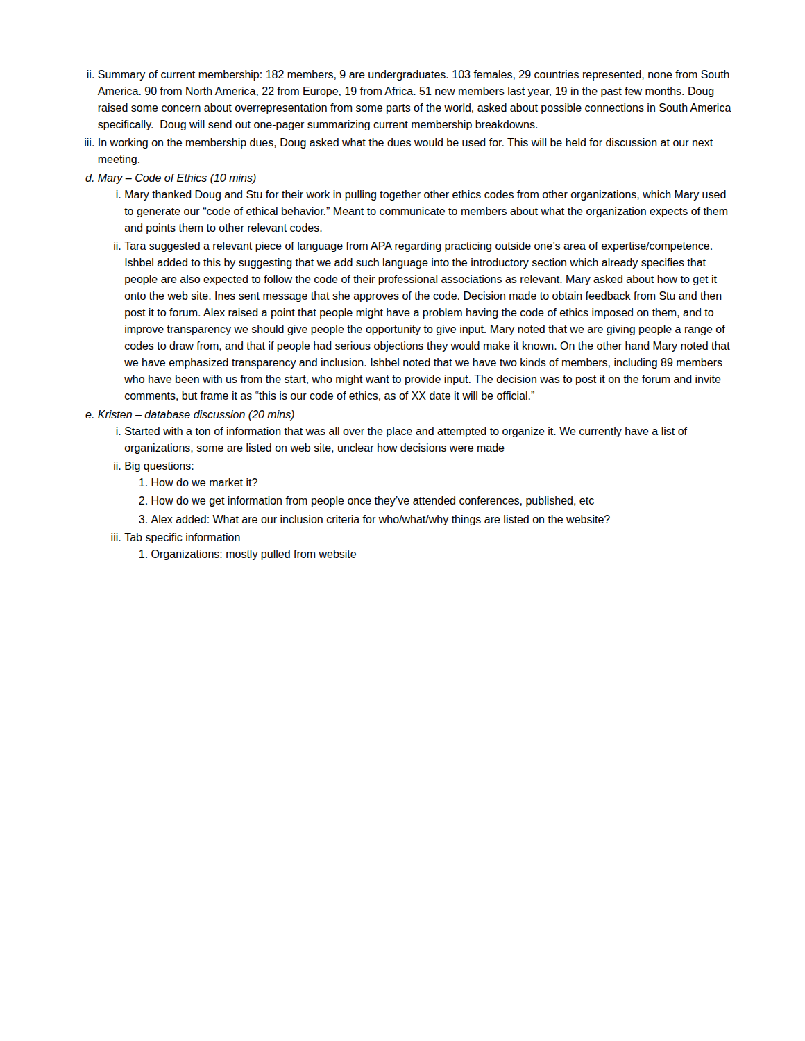Summary of current membership: 182 members, 9 are undergraduates. 103 females, 29 countries represented, none from South America. 90 from North America, 22 from Europe, 19 from Africa. 51 new members last year, 19 in the past few months. Doug raised some concern about overrepresentation from some parts of the world, asked about possible connections in South America specifically. Doug will send out one-pager summarizing current membership breakdowns.
In working on the membership dues, Doug asked what the dues would be used for. This will be held for discussion at our next meeting.
Mary – Code of Ethics (10 mins)
Mary thanked Doug and Stu for their work in pulling together other ethics codes from other organizations, which Mary used to generate our “code of ethical behavior.” Meant to communicate to members about what the organization expects of them and points them to other relevant codes.
Tara suggested a relevant piece of language from APA regarding practicing outside one’s area of expertise/competence. Ishbel added to this by suggesting that we add such language into the introductory section which already specifies that people are also expected to follow the code of their professional associations as relevant. Mary asked about how to get it onto the web site. Ines sent message that she approves of the code. Decision made to obtain feedback from Stu and then post it to forum. Alex raised a point that people might have a problem having the code of ethics imposed on them, and to improve transparency we should give people the opportunity to give input. Mary noted that we are giving people a range of codes to draw from, and that if people had serious objections they would make it known. On the other hand Mary noted that we have emphasized transparency and inclusion. Ishbel noted that we have two kinds of members, including 89 members who have been with us from the start, who might want to provide input. The decision was to post it on the forum and invite comments, but frame it as “this is our code of ethics, as of XX date it will be official.”
Kristen – database discussion (20 mins)
Started with a ton of information that was all over the place and attempted to organize it. We currently have a list of organizations, some are listed on web site, unclear how decisions were made
Big questions:
How do we market it?
How do we get information from people once they’ve attended conferences, published, etc
Alex added: What are our inclusion criteria for who/what/why things are listed on the website?
Tab specific information
Organizations: mostly pulled from website